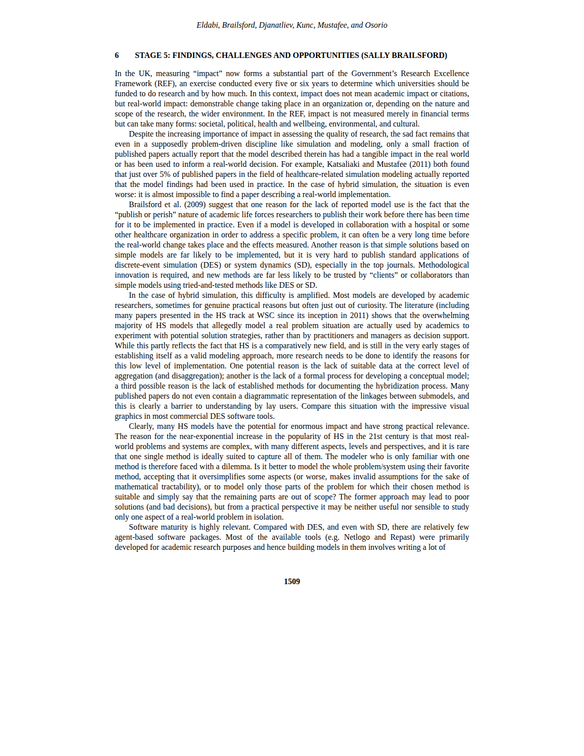Eldabi, Brailsford, Djanatliev, Kunc, Mustafee, and Osorio
6 Stage 5: Findings, Challenges and Opportunities (Sally Brailsford)
In the UK, measuring “impact” now forms a substantial part of the Government’s Research Excellence Framework (REF), an exercise conducted every five or six years to determine which universities should be funded to do research and by how much. In this context, impact does not mean academic impact or citations, but real-world impact: demonstrable change taking place in an organization or, depending on the nature and scope of the research, the wider environment. In the REF, impact is not measured merely in financial terms but can take many forms: societal, political, health and wellbeing, environmental, and cultural.
Despite the increasing importance of impact in assessing the quality of research, the sad fact remains that even in a supposedly problem-driven discipline like simulation and modeling, only a small fraction of published papers actually report that the model described therein has had a tangible impact in the real world or has been used to inform a real-world decision. For example, Katsaliaki and Mustafee (2011) both found that just over 5% of published papers in the field of healthcare-related simulation modeling actually reported that the model findings had been used in practice. In the case of hybrid simulation, the situation is even worse: it is almost impossible to find a paper describing a real-world implementation.
Brailsford et al. (2009) suggest that one reason for the lack of reported model use is the fact that the “publish or perish” nature of academic life forces researchers to publish their work before there has been time for it to be implemented in practice. Even if a model is developed in collaboration with a hospital or some other healthcare organization in order to address a specific problem, it can often be a very long time before the real-world change takes place and the effects measured. Another reason is that simple solutions based on simple models are far likely to be implemented, but it is very hard to publish standard applications of discrete-event simulation (DES) or system dynamics (SD), especially in the top journals. Methodological innovation is required, and new methods are far less likely to be trusted by “clients” or collaborators than simple models using tried-and-tested methods like DES or SD.
In the case of hybrid simulation, this difficulty is amplified. Most models are developed by academic researchers, sometimes for genuine practical reasons but often just out of curiosity. The literature (including many papers presented in the HS track at WSC since its inception in 2011) shows that the overwhelming majority of HS models that allegedly model a real problem situation are actually used by academics to experiment with potential solution strategies, rather than by practitioners and managers as decision support. While this partly reflects the fact that HS is a comparatively new field, and is still in the very early stages of establishing itself as a valid modeling approach, more research needs to be done to identify the reasons for this low level of implementation. One potential reason is the lack of suitable data at the correct level of aggregation (and disaggregation); another is the lack of a formal process for developing a conceptual model; a third possible reason is the lack of established methods for documenting the hybridization process. Many published papers do not even contain a diagrammatic representation of the linkages between submodels, and this is clearly a barrier to understanding by lay users. Compare this situation with the impressive visual graphics in most commercial DES software tools.
Clearly, many HS models have the potential for enormous impact and have strong practical relevance. The reason for the near-exponential increase in the popularity of HS in the 21st century is that most real-world problems and systems are complex, with many different aspects, levels and perspectives, and it is rare that one single method is ideally suited to capture all of them. The modeler who is only familiar with one method is therefore faced with a dilemma. Is it better to model the whole problem/system using their favorite method, accepting that it oversimplifies some aspects (or worse, makes invalid assumptions for the sake of mathematical tractability), or to model only those parts of the problem for which their chosen method is suitable and simply say that the remaining parts are out of scope? The former approach may lead to poor solutions (and bad decisions), but from a practical perspective it may be neither useful nor sensible to study only one aspect of a real-world problem in isolation.
Software maturity is highly relevant. Compared with DES, and even with SD, there are relatively few agent-based software packages. Most of the available tools (e.g. Netlogo and Repast) were primarily developed for academic research purposes and hence building models in them involves writing a lot of
1509